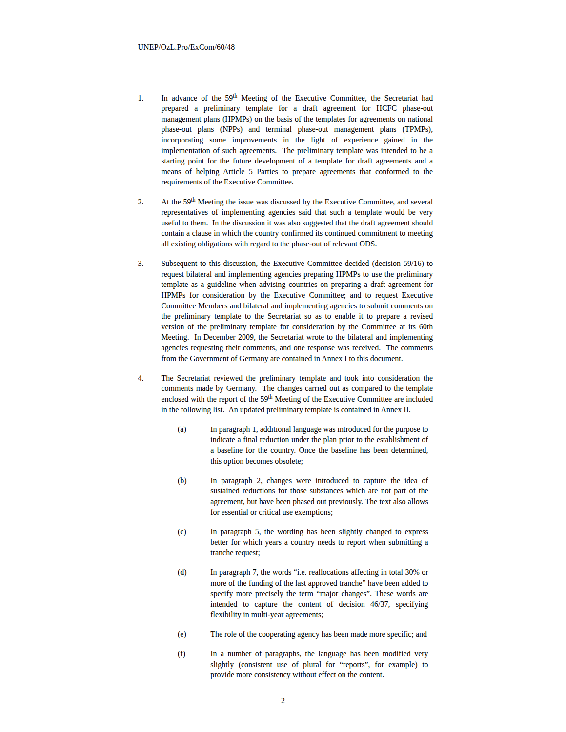UNEP/OzL.Pro/ExCom/60/48
1. In advance of the 59th Meeting of the Executive Committee, the Secretariat had prepared a preliminary template for a draft agreement for HCFC phase-out management plans (HPMPs) on the basis of the templates for agreements on national phase-out plans (NPPs) and terminal phase-out management plans (TPMPs), incorporating some improvements in the light of experience gained in the implementation of such agreements. The preliminary template was intended to be a starting point for the future development of a template for draft agreements and a means of helping Article 5 Parties to prepare agreements that conformed to the requirements of the Executive Committee.
2. At the 59th Meeting the issue was discussed by the Executive Committee, and several representatives of implementing agencies said that such a template would be very useful to them. In the discussion it was also suggested that the draft agreement should contain a clause in which the country confirmed its continued commitment to meeting all existing obligations with regard to the phase-out of relevant ODS.
3. Subsequent to this discussion, the Executive Committee decided (decision 59/16) to request bilateral and implementing agencies preparing HPMPs to use the preliminary template as a guideline when advising countries on preparing a draft agreement for HPMPs for consideration by the Executive Committee; and to request Executive Committee Members and bilateral and implementing agencies to submit comments on the preliminary template to the Secretariat so as to enable it to prepare a revised version of the preliminary template for consideration by the Committee at its 60th Meeting. In December 2009, the Secretariat wrote to the bilateral and implementing agencies requesting their comments, and one response was received. The comments from the Government of Germany are contained in Annex I to this document.
4. The Secretariat reviewed the preliminary template and took into consideration the comments made by Germany. The changes carried out as compared to the template enclosed with the report of the 59th Meeting of the Executive Committee are included in the following list. An updated preliminary template is contained in Annex II.
(a) In paragraph 1, additional language was introduced for the purpose to indicate a final reduction under the plan prior to the establishment of a baseline for the country. Once the baseline has been determined, this option becomes obsolete;
(b) In paragraph 2, changes were introduced to capture the idea of sustained reductions for those substances which are not part of the agreement, but have been phased out previously. The text also allows for essential or critical use exemptions;
(c) In paragraph 5, the wording has been slightly changed to express better for which years a country needs to report when submitting a tranche request;
(d) In paragraph 7, the words “i.e. reallocations affecting in total 30% or more of the funding of the last approved tranche” have been added to specify more precisely the term “major changes”. These words are intended to capture the content of decision 46/37, specifying flexibility in multi-year agreements;
(e) The role of the cooperating agency has been made more specific; and
(f) In a number of paragraphs, the language has been modified very slightly (consistent use of plural for “reports”, for example) to provide more consistency without effect on the content.
2